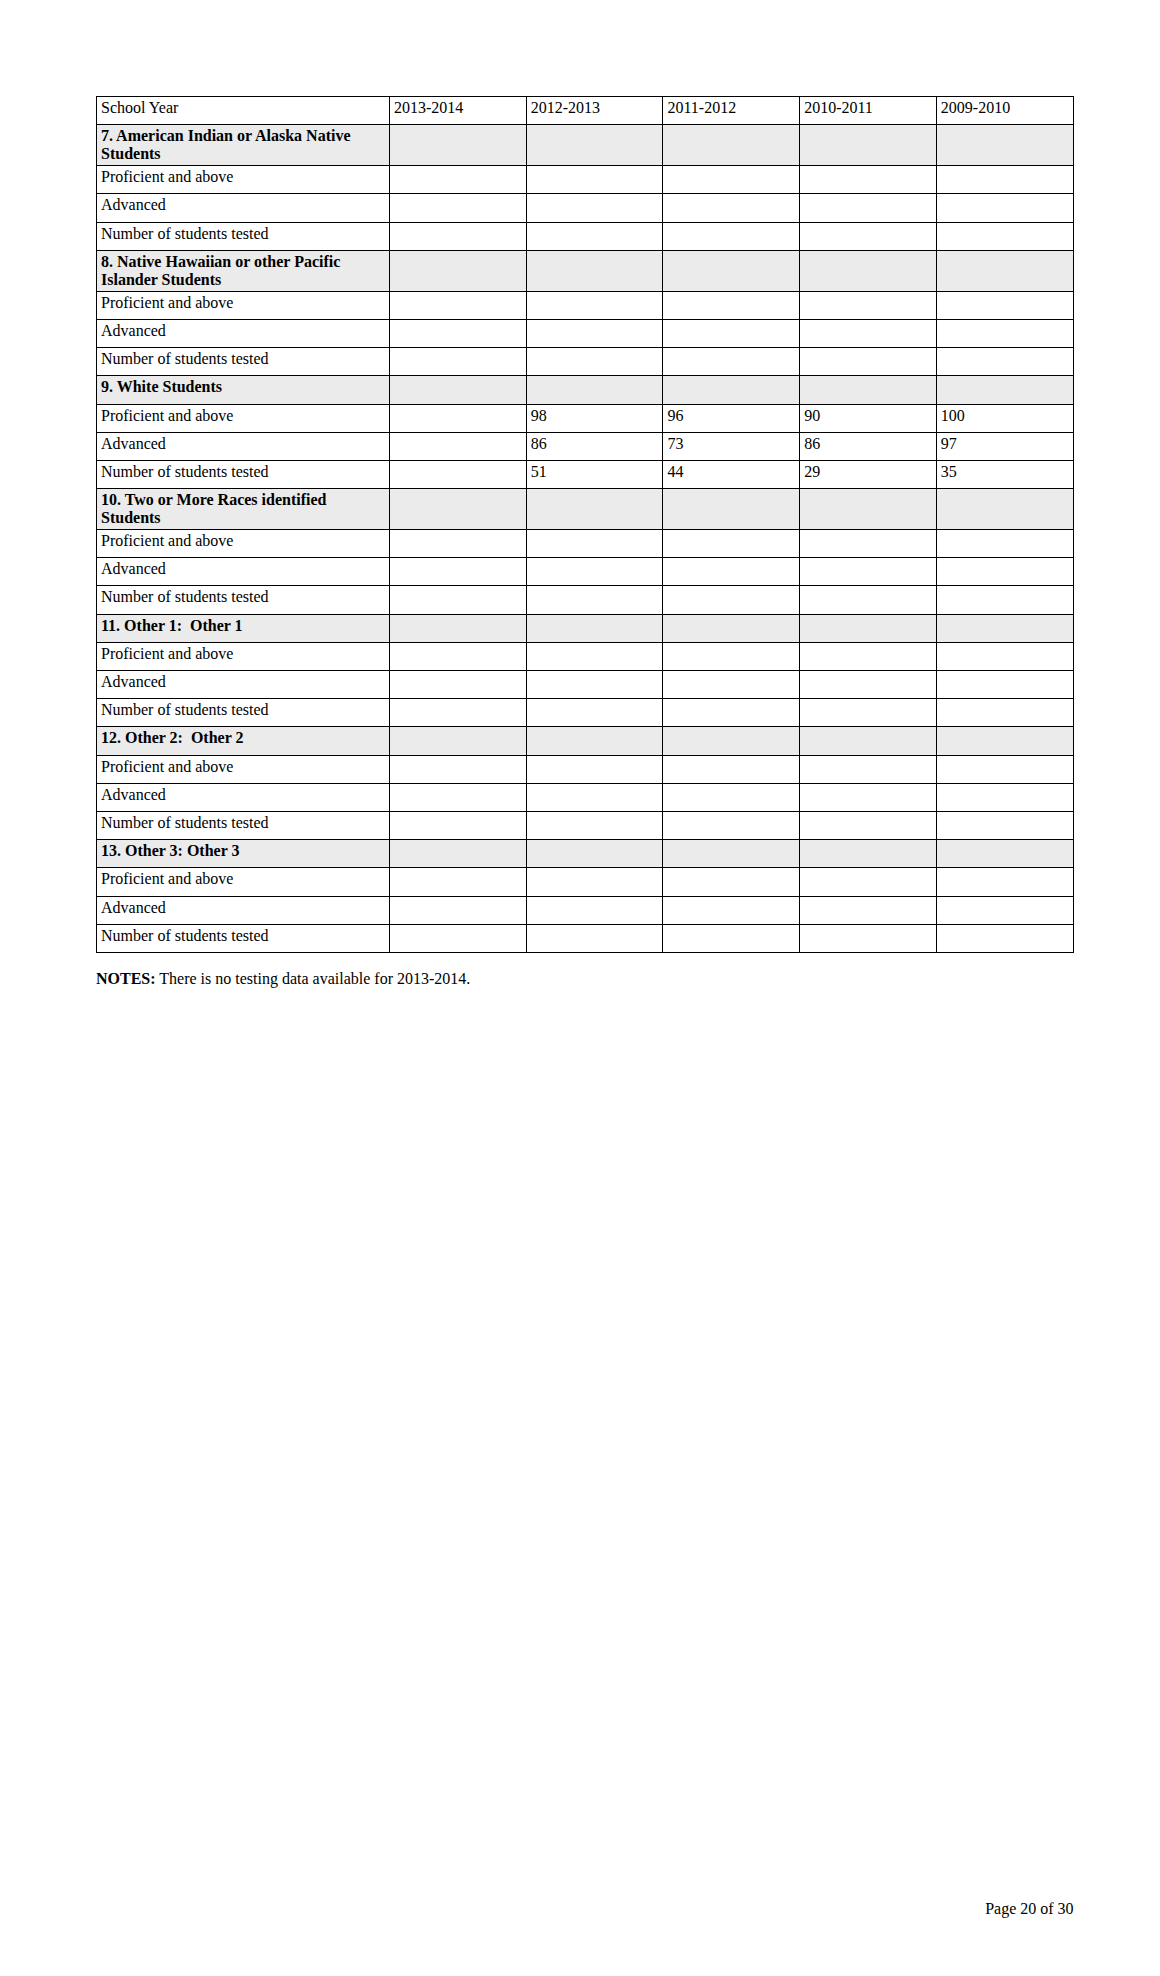| School Year | 2013-2014 | 2012-2013 | 2011-2012 | 2010-2011 | 2009-2010 |
| --- | --- | --- | --- | --- | --- |
| 7. American Indian or Alaska Native Students | | | | | |
| Proficient and above | | | | | |
| Advanced | | | | | |
| Number of students tested | | | | | |
| 8. Native Hawaiian or other Pacific Islander Students | | | | | |
| Proficient and above | | | | | |
| Advanced | | | | | |
| Number of students tested | | | | | |
| 9. White Students | | | | | |
| Proficient and above | | 98 | 96 | 90 | 100 |
| Advanced | | 86 | 73 | 86 | 97 |
| Number of students tested | | 51 | 44 | 29 | 35 |
| 10. Two or More Races identified Students | | | | | |
| Proficient and above | | | | | |
| Advanced | | | | | |
| Number of students tested | | | | | |
| 11. Other 1: Other 1 | | | | | |
| Proficient and above | | | | | |
| Advanced | | | | | |
| Number of students tested | | | | | |
| 12. Other 2: Other 2 | | | | | |
| Proficient and above | | | | | |
| Advanced | | | | | |
| Number of students tested | | | | | |
| 13. Other 3: Other 3 | | | | | |
| Proficient and above | | | | | |
| Advanced | | | | | |
| Number of students tested | | | | | |
NOTES: There is no testing data available for 2013-2014.
Page 20 of 30